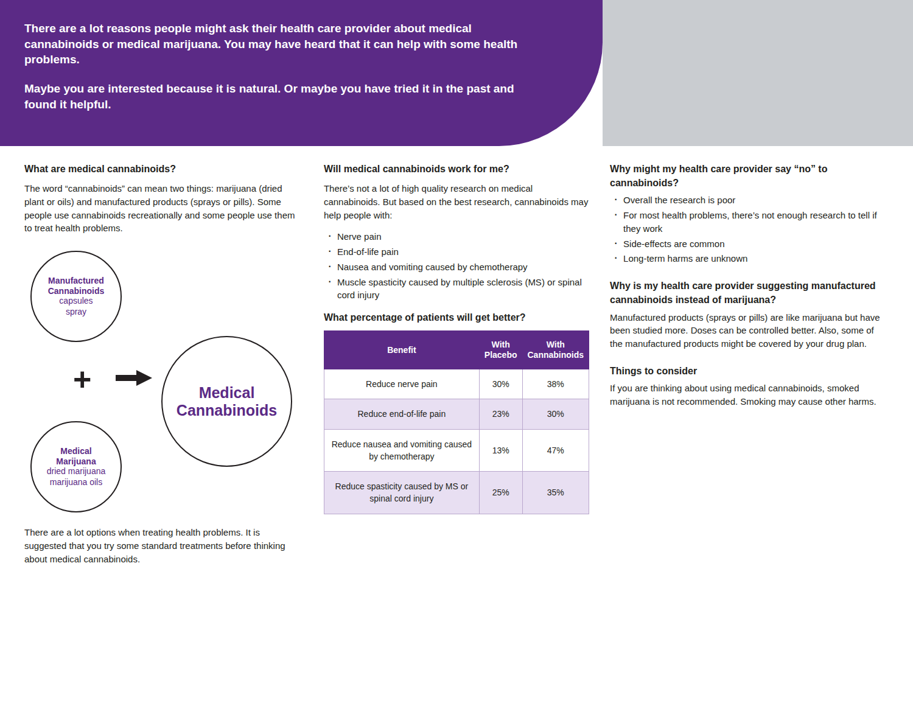There are a lot reasons people might ask their health care provider about medical cannabinoids or medical marijuana. You may have heard that it can help with some health problems.
Maybe you are interested because it is natural. Or maybe you have tried it in the past and found it helpful.
What are medical cannabinoids?
The word “cannabinoids” can mean two things: marijuana (dried plant or oils) and manufactured products (sprays or pills). Some people use cannabinoids recreationally and some people use them to treat health problems.
Manufactured
Cannabinoids capsules
spray
+
Medical
Cannabinoids
Medical
Marijuana dried marijuana
marijuana oils
There are a lot options when treating health problems. It is suggested that you try some standard treatments before thinking about medical cannabinoids.
Will medical cannabinoids work for me?
There’s not a lot of high quality research on medical cannabinoids. But based on the best research, cannabinoids may help people with:
Nerve pain
End-of-life pain
Nausea and vomiting caused by chemotherapy
Muscle spasticity caused by multiple sclerosis (MS) or spinal cord injury
What percentage of patients will get better?
| Benefit | With Placebo | With Cannabinoids |
| --- | --- | --- |
| Reduce nerve pain | 30% | 38% |
| Reduce end-of-life pain | 23% | 30% |
| Reduce nausea and vomiting caused by chemotherapy | 13% | 47% |
| Reduce spasticity caused by MS or spinal cord injury | 25% | 35% |
Why might my health care provider say “no” to cannabinoids?
Overall the research is poor
For most health problems, there’s not enough research to tell if they work
Side-effects are common
Long-term harms are unknown
Why is my health care provider suggesting manufactured cannabinoids instead of marijuana?
Manufactured products (sprays or pills) are like marijuana but have been studied more. Doses can be controlled better. Also, some of the manufactured products might be covered by your drug plan.
Things to consider
If you are thinking about using medical cannabinoids, smoked marijuana is not recommended. Smoking may cause other harms.